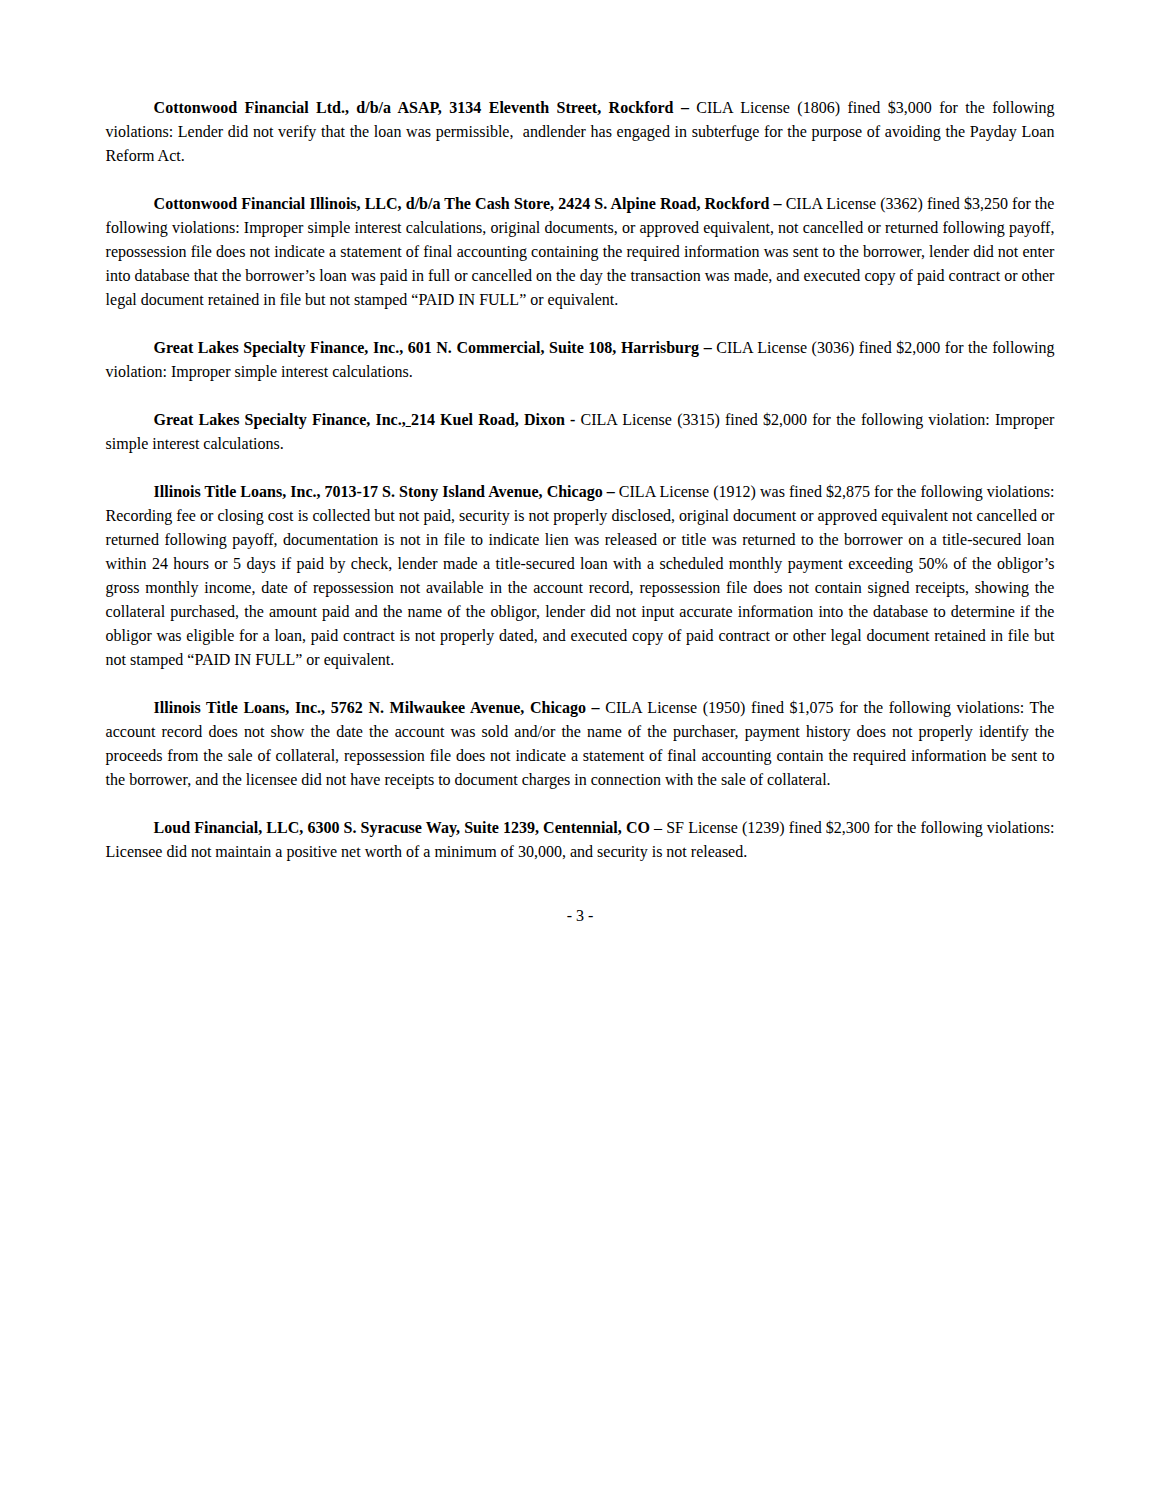Cottonwood Financial Ltd., d/b/a ASAP, 3134 Eleventh Street, Rockford – CILA License (1806) fined $3,000 for the following violations: Lender did not verify that the loan was permissible, andlender has engaged in subterfuge for the purpose of avoiding the Payday Loan Reform Act.
Cottonwood Financial Illinois, LLC, d/b/a The Cash Store, 2424 S. Alpine Road, Rockford – CILA License (3362) fined $3,250 for the following violations: Improper simple interest calculations, original documents, or approved equivalent, not cancelled or returned following payoff, repossession file does not indicate a statement of final accounting containing the required information was sent to the borrower, lender did not enter into database that the borrower’s loan was paid in full or cancelled on the day the transaction was made, and executed copy of paid contract or other legal document retained in file but not stamped “PAID IN FULL” or equivalent.
Great Lakes Specialty Finance, Inc., 601 N. Commercial, Suite 108, Harrisburg – CILA License (3036) fined $2,000 for the following violation: Improper simple interest calculations.
Great Lakes Specialty Finance, Inc., 214 Kuel Road, Dixon - CILA License (3315) fined $2,000 for the following violation: Improper simple interest calculations.
Illinois Title Loans, Inc., 7013-17 S. Stony Island Avenue, Chicago – CILA License (1912) was fined $2,875 for the following violations: Recording fee or closing cost is collected but not paid, security is not properly disclosed, original document or approved equivalent not cancelled or returned following payoff, documentation is not in file to indicate lien was released or title was returned to the borrower on a title-secured loan within 24 hours or 5 days if paid by check, lender made a title-secured loan with a scheduled monthly payment exceeding 50% of the obligor’s gross monthly income, date of repossession not available in the account record, repossession file does not contain signed receipts, showing the collateral purchased, the amount paid and the name of the obligor, lender did not input accurate information into the database to determine if the obligor was eligible for a loan, paid contract is not properly dated, and executed copy of paid contract or other legal document retained in file but not stamped “PAID IN FULL” or equivalent.
Illinois Title Loans, Inc., 5762 N. Milwaukee Avenue, Chicago – CILA License (1950) fined $1,075 for the following violations: The account record does not show the date the account was sold and/or the name of the purchaser, payment history does not properly identify the proceeds from the sale of collateral, repossession file does not indicate a statement of final accounting contain the required information be sent to the borrower, and the licensee did not have receipts to document charges in connection with the sale of collateral.
Loud Financial, LLC, 6300 S. Syracuse Way, Suite 1239, Centennial, CO – SF License (1239) fined $2,300 for the following violations: Licensee did not maintain a positive net worth of a minimum of 30,000, and security is not released.
- 3 -